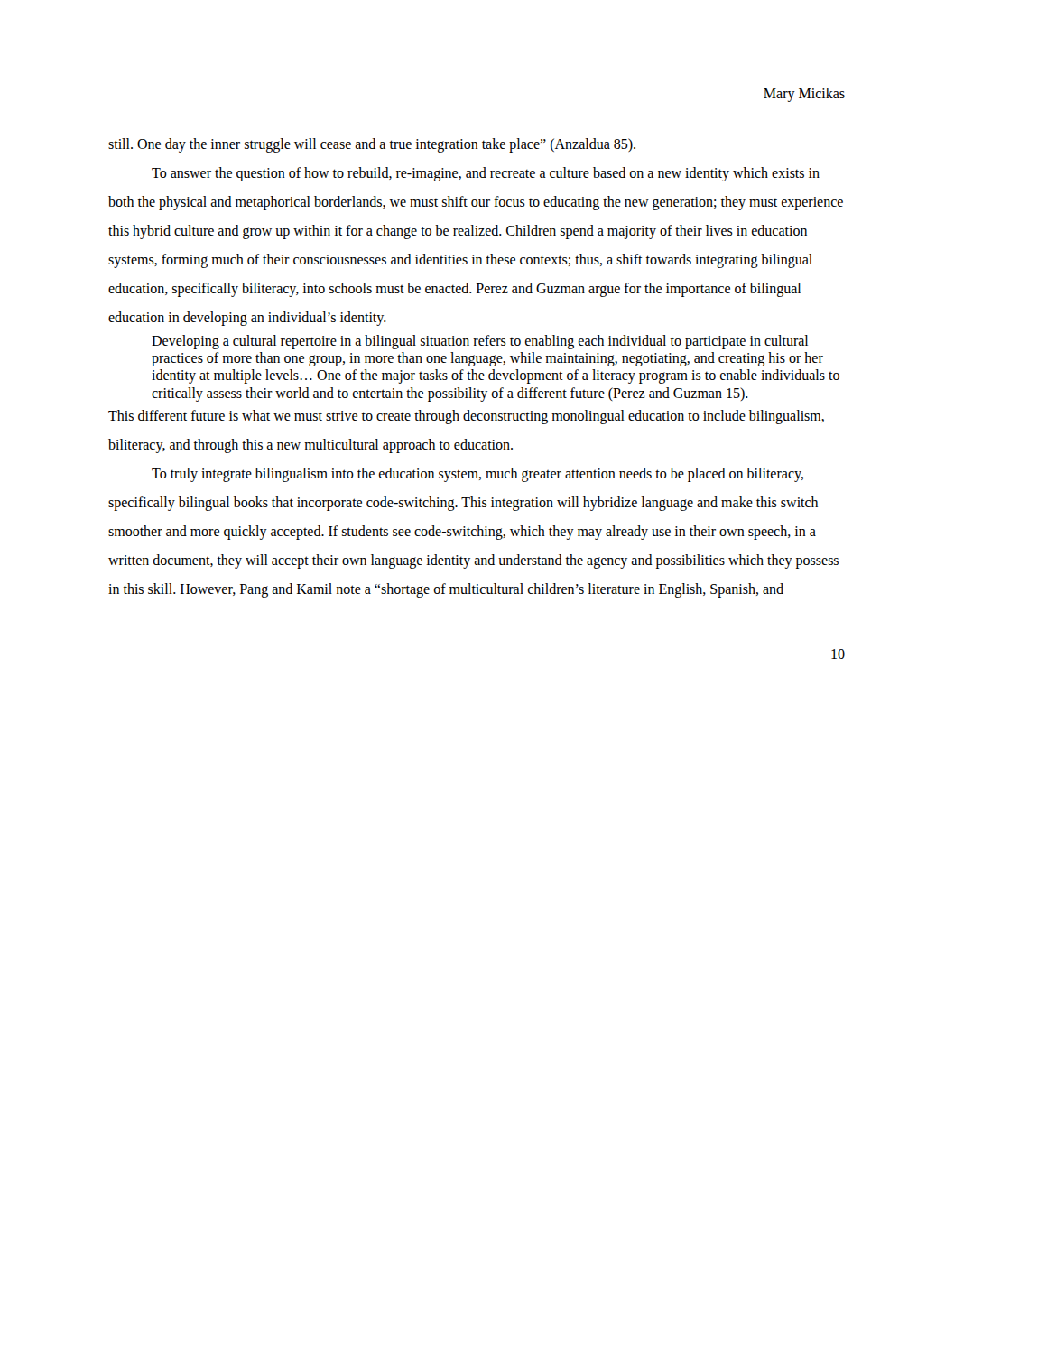Mary Micikas
still. One day the inner struggle will cease and a true integration take place” (Anzaldua 85).
To answer the question of how to rebuild, re-imagine, and recreate a culture based on a new identity which exists in both the physical and metaphorical borderlands, we must shift our focus to educating the new generation; they must experience this hybrid culture and grow up within it for a change to be realized. Children spend a majority of their lives in education systems, forming much of their consciousnesses and identities in these contexts; thus, a shift towards integrating bilingual education, specifically biliteracy, into schools must be enacted. Perez and Guzman argue for the importance of bilingual education in developing an individual’s identity.
Developing a cultural repertoire in a bilingual situation refers to enabling each individual to participate in cultural practices of more than one group, in more than one language, while maintaining, negotiating, and creating his or her identity at multiple levels… One of the major tasks of the development of a literacy program is to enable individuals to critically assess their world and to entertain the possibility of a different future (Perez and Guzman 15).
This different future is what we must strive to create through deconstructing monolingual education to include bilingualism, biliteracy, and through this a new multicultural approach to education.
To truly integrate bilingualism into the education system, much greater attention needs to be placed on biliteracy, specifically bilingual books that incorporate code-switching. This integration will hybridize language and make this switch smoother and more quickly accepted. If students see code-switching, which they may already use in their own speech, in a written document, they will accept their own language identity and understand the agency and possibilities which they possess in this skill. However, Pang and Kamil note a “shortage of multicultural children’s literature in English, Spanish, and
10